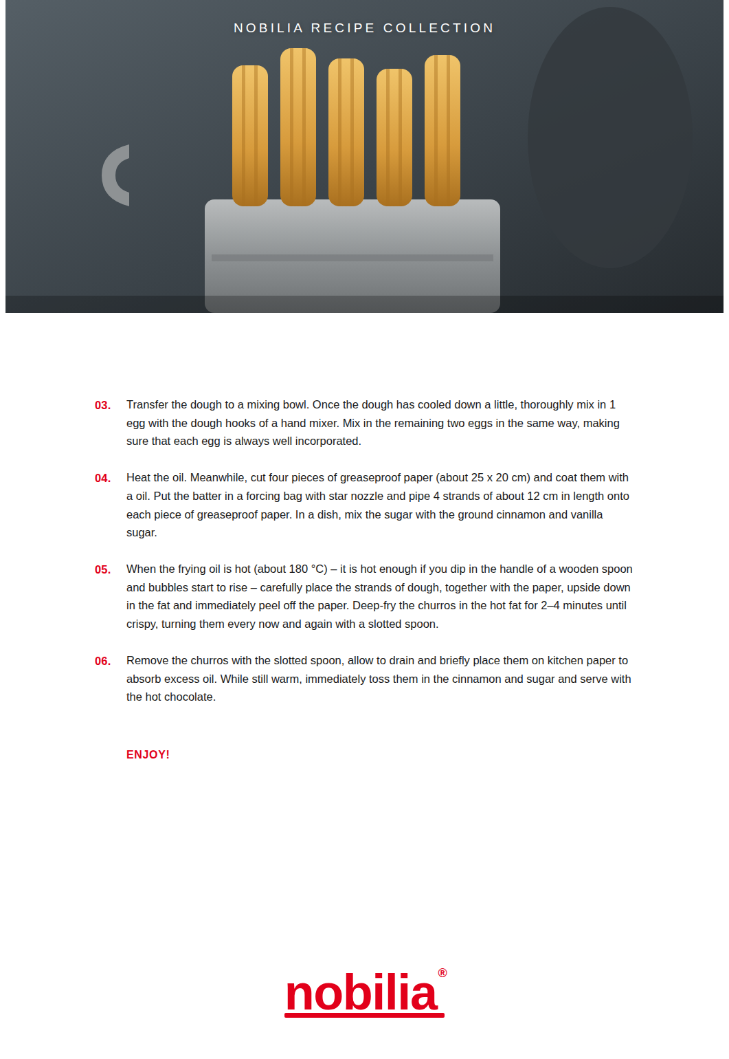Nobilia Recipe Collection
03. Transfer the dough to a mixing bowl. Once the dough has cooled down a little, thoroughly mix in 1 egg with the dough hooks of a hand mixer. Mix in the remaining two eggs in the same way, making sure that each egg is always well incorporated.
04. Heat the oil. Meanwhile, cut four pieces of greaseproof paper (about 25 x 20 cm) and coat them with a oil. Put the batter in a forcing bag with star nozzle and pipe 4 strands of about 12 cm in length onto each piece of greaseproof paper. In a dish, mix the sugar with the ground cinnamon and vanilla sugar.
05. When the frying oil is hot (about 180 °C) – it is hot enough if you dip in the handle of a wooden spoon and bubbles start to rise – carefully place the strands of dough, together with the paper, upside down in the fat and immediately peel off the paper. Deep-fry the churros in the hot fat for 2–4 minutes until crispy, turning them every now and again with a slotted spoon.
06. Remove the churros with the slotted spoon, allow to drain and briefly place them on kitchen paper to absorb excess oil. While still warm, immediately toss them in the cinnamon and sugar and serve with the hot chocolate.
ENJOY!
nobilia®